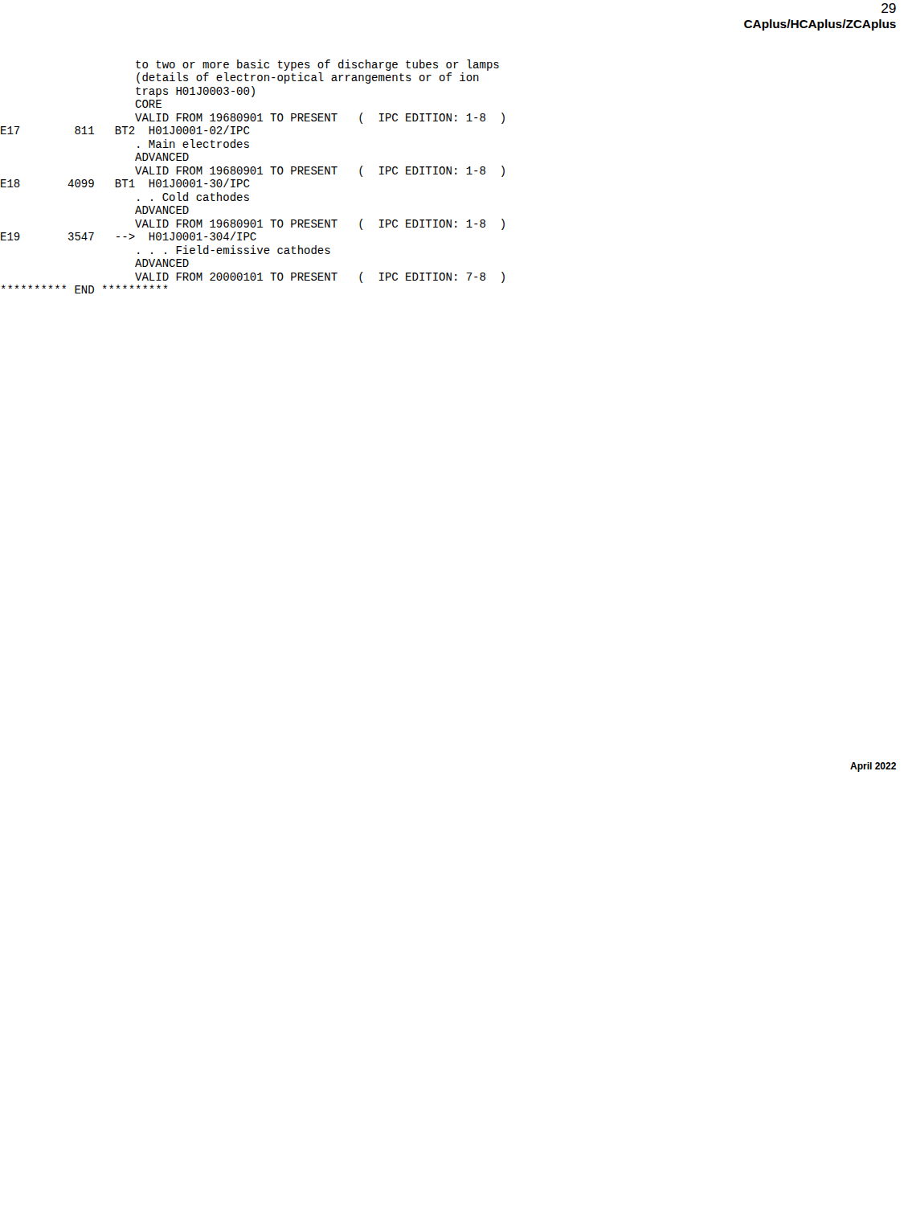29
CAplus/HCAplus/ZCAplus
                    to two or more basic types of discharge tubes or lamps
                    (details of electron-optical arrangements or of ion
                    traps H01J0003-00)
                    CORE
                    VALID FROM 19680901 TO PRESENT   (  IPC EDITION: 1-8  )
E17        811   BT2  H01J0001-02/IPC
                    . Main electrodes
                    ADVANCED
                    VALID FROM 19680901 TO PRESENT   (  IPC EDITION: 1-8  )
E18       4099   BT1  H01J0001-30/IPC
                    . . Cold cathodes
                    ADVANCED
                    VALID FROM 19680901 TO PRESENT   (  IPC EDITION: 1-8  )
E19       3547   -->  H01J0001-304/IPC
                    . . . Field-emissive cathodes
                    ADVANCED
                    VALID FROM 20000101 TO PRESENT   (  IPC EDITION: 7-8  )
********** END **********
April 2022